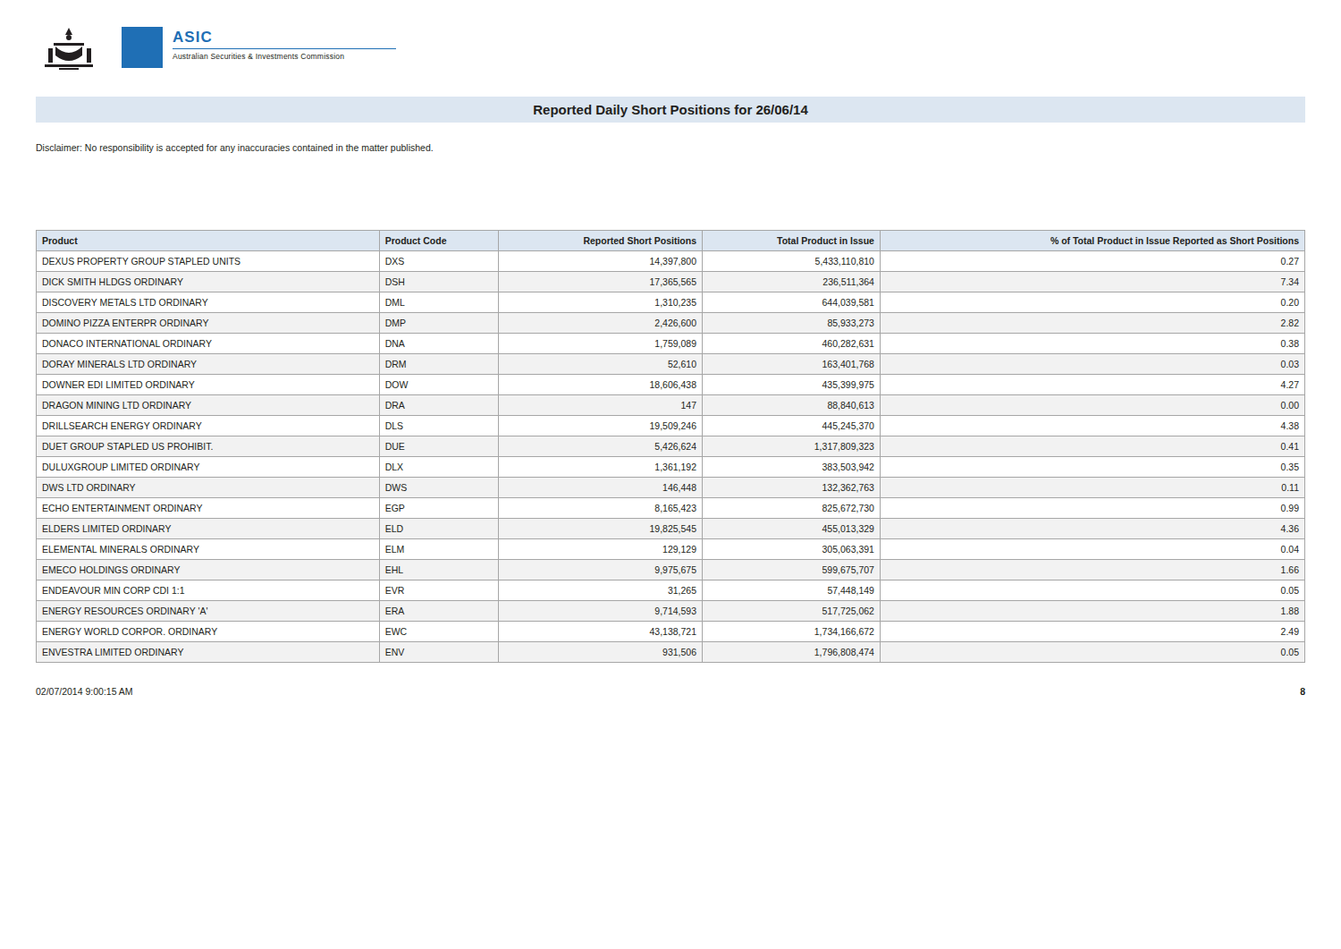ASIC
Australian Securities & Investments Commission
Reported Daily Short Positions for 26/06/14
Disclaimer: No responsibility is accepted for any inaccuracies contained in the matter published.
| Product | Product Code | Reported Short Positions | Total Product in Issue | % of Total Product in Issue Reported as Short Positions |
| --- | --- | --- | --- | --- |
| DEXUS PROPERTY GROUP STAPLED UNITS | DXS | 14,397,800 | 5,433,110,810 | 0.27 |
| DICK SMITH HLDGS ORDINARY | DSH | 17,365,565 | 236,511,364 | 7.34 |
| DISCOVERY METALS LTD ORDINARY | DML | 1,310,235 | 644,039,581 | 0.20 |
| DOMINO PIZZA ENTERPR ORDINARY | DMP | 2,426,600 | 85,933,273 | 2.82 |
| DONACO INTERNATIONAL ORDINARY | DNA | 1,759,089 | 460,282,631 | 0.38 |
| DORAY MINERALS LTD ORDINARY | DRM | 52,610 | 163,401,768 | 0.03 |
| DOWNER EDI LIMITED ORDINARY | DOW | 18,606,438 | 435,399,975 | 4.27 |
| DRAGON MINING LTD ORDINARY | DRA | 147 | 88,840,613 | 0.00 |
| DRILLSEARCH ENERGY ORDINARY | DLS | 19,509,246 | 445,245,370 | 4.38 |
| DUET GROUP STAPLED US PROHIBIT. | DUE | 5,426,624 | 1,317,809,323 | 0.41 |
| DULUXGROUP LIMITED ORDINARY | DLX | 1,361,192 | 383,503,942 | 0.35 |
| DWS LTD ORDINARY | DWS | 146,448 | 132,362,763 | 0.11 |
| ECHO ENTERTAINMENT ORDINARY | EGP | 8,165,423 | 825,672,730 | 0.99 |
| ELDERS LIMITED ORDINARY | ELD | 19,825,545 | 455,013,329 | 4.36 |
| ELEMENTAL MINERALS ORDINARY | ELM | 129,129 | 305,063,391 | 0.04 |
| EMECO HOLDINGS ORDINARY | EHL | 9,975,675 | 599,675,707 | 1.66 |
| ENDEAVOUR MIN CORP CDI 1:1 | EVR | 31,265 | 57,448,149 | 0.05 |
| ENERGY RESOURCES ORDINARY 'A' | ERA | 9,714,593 | 517,725,062 | 1.88 |
| ENERGY WORLD CORPOR. ORDINARY | EWC | 43,138,721 | 1,734,166,672 | 2.49 |
| ENVESTRA LIMITED ORDINARY | ENV | 931,506 | 1,796,808,474 | 0.05 |
02/07/2014 9:00:15 AM 8